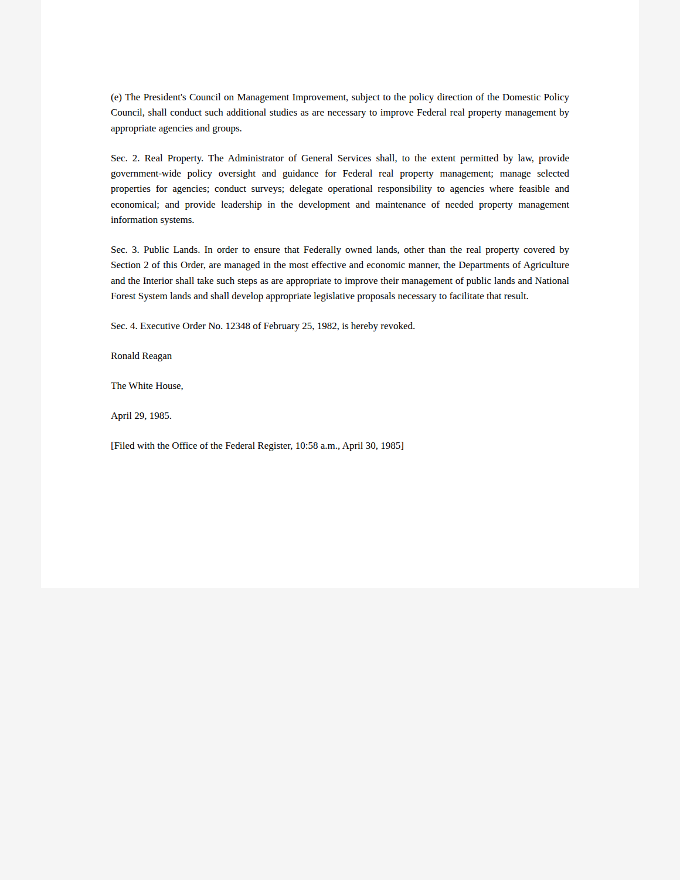(e) The President's Council on Management Improvement, subject to the policy direction of the Domestic Policy Council, shall conduct such additional studies as are necessary to improve Federal real property management by appropriate agencies and groups.
Sec. 2. Real Property. The Administrator of General Services shall, to the extent permitted by law, provide government-wide policy oversight and guidance for Federal real property management; manage selected properties for agencies; conduct surveys; delegate operational responsibility to agencies where feasible and economical; and provide leadership in the development and maintenance of needed property management information systems.
Sec. 3. Public Lands. In order to ensure that Federally owned lands, other than the real property covered by Section 2 of this Order, are managed in the most effective and economic manner, the Departments of Agriculture and the Interior shall take such steps as are appropriate to improve their management of public lands and National Forest System lands and shall develop appropriate legislative proposals necessary to facilitate that result.
Sec. 4. Executive Order No. 12348 of February 25, 1982, is hereby revoked.
Ronald Reagan
The White House,
April 29, 1985.
[Filed with the Office of the Federal Register, 10:58 a.m., April 30, 1985]